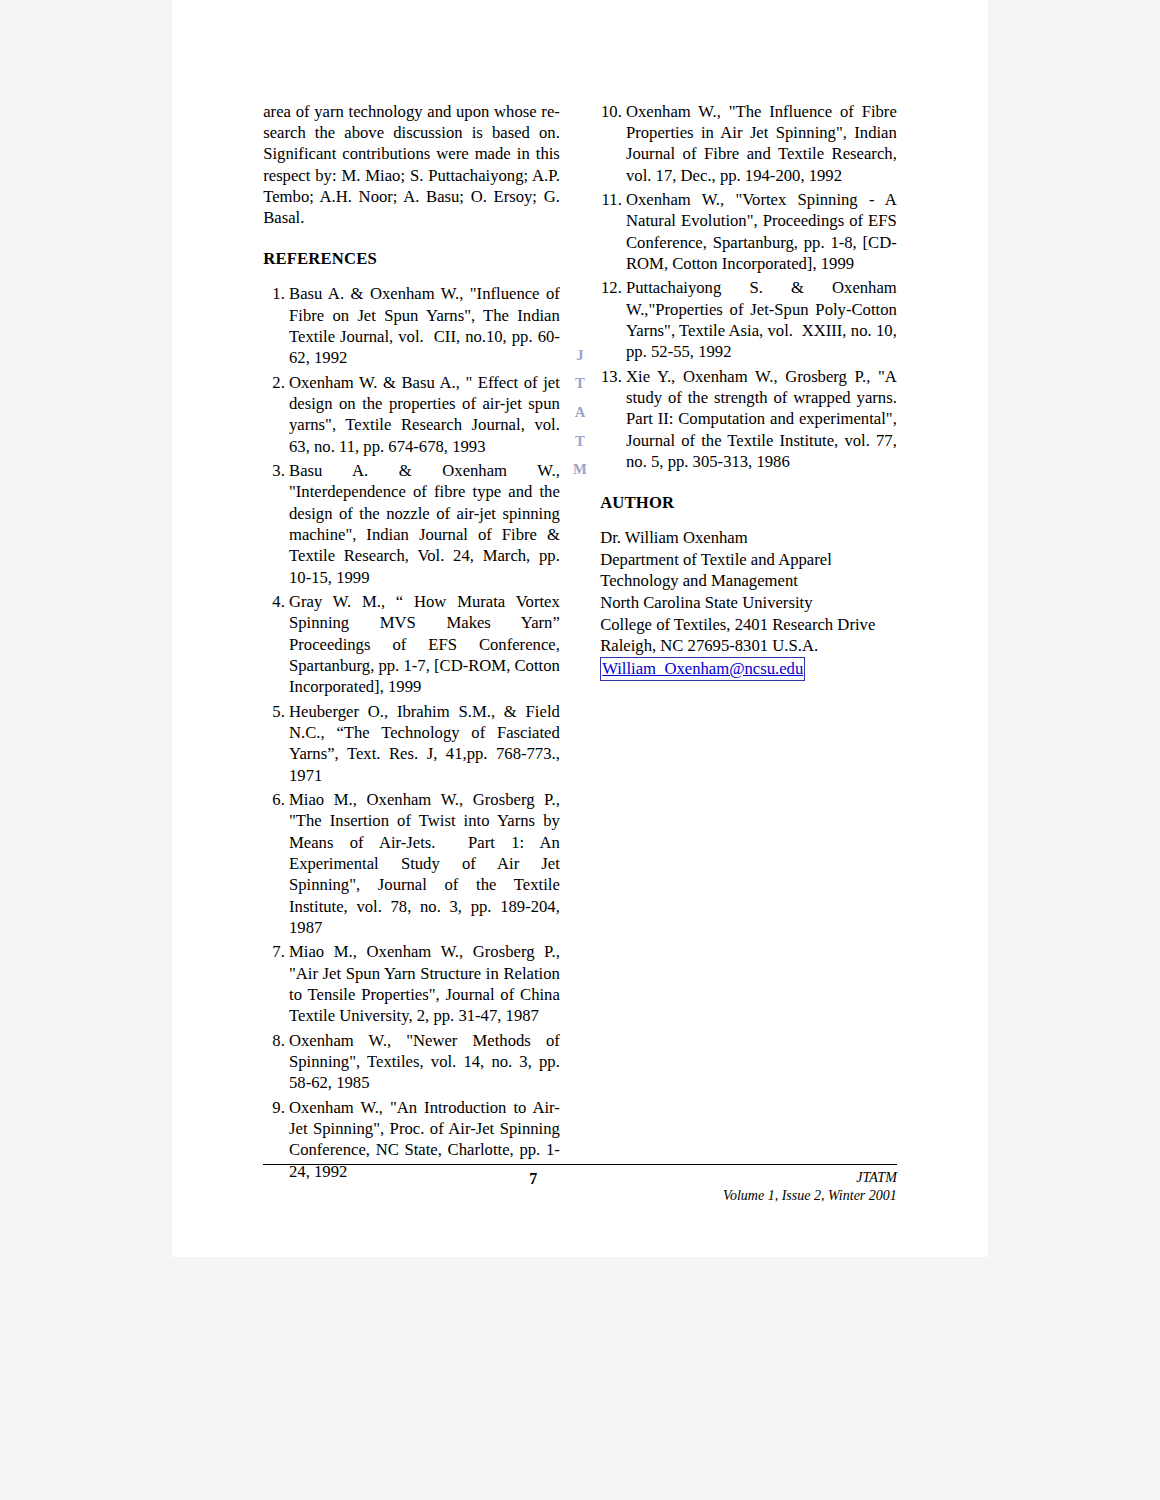J T A T M
area of yarn technology and upon whose research the above discussion is based on. Significant contributions were made in this respect by: M. Miao; S. Puttachaiyong; A.P. Tembo; A.H. Noor; A. Basu; O. Ersoy; G. Basal.
REFERENCES
Basu A. & Oxenham W., "Influence of Fibre on Jet Spun Yarns", The Indian Textile Journal, vol. CII, no.10, pp. 60-62, 1992
Oxenham W. & Basu A., " Effect of jet design on the properties of air-jet spun yarns", Textile Research Journal, vol. 63, no. 11, pp. 674-678, 1993
Basu A. & Oxenham W., "Interdependence of fibre type and the design of the nozzle of air-jet spinning machine", Indian Journal of Fibre & Textile Research, Vol. 24, March, pp. 10-15, 1999
Gray W. M., “ How Murata Vortex Spinning MVS Makes Yarn” Proceedings of EFS Conference, Spartanburg, pp. 1-7, [CD-ROM, Cotton Incorporated], 1999
Heuberger O., Ibrahim S.M., & Field N.C., “The Technology of Fasciated Yarns”, Text. Res. J, 41,pp. 768-773., 1971
Miao M., Oxenham W., Grosberg P., "The Insertion of Twist into Yarns by Means of Air-Jets. Part 1: An Experimental Study of Air Jet Spinning", Journal of the Textile Institute, vol. 78, no. 3, pp. 189-204, 1987
Miao M., Oxenham W., Grosberg P., "Air Jet Spun Yarn Structure in Relation to Tensile Properties", Journal of China Textile University, 2, pp. 31-47, 1987
Oxenham W., "Newer Methods of Spinning", Textiles, vol. 14, no. 3, pp. 58-62, 1985
Oxenham W., "An Introduction to Air-Jet Spinning", Proc. of Air-Jet Spinning Conference, NC State, Charlotte, pp. 1-24, 1992
Oxenham W., "The Influence of Fibre Properties in Air Jet Spinning", Indian Journal of Fibre and Textile Research, vol. 17, Dec., pp. 194-200, 1992
Oxenham W., "Vortex Spinning - A Natural Evolution", Proceedings of EFS Conference, Spartanburg, pp. 1-8, [CD-ROM, Cotton Incorporated], 1999
Puttachaiyong S. & Oxenham W.,"Properties of Jet-Spun Poly-Cotton Yarns", Textile Asia, vol. XXIII, no. 10, pp. 52-55, 1992
Xie Y., Oxenham W., Grosberg P., "A study of the strength of wrapped yarns. Part II: Computation and experimental", Journal of the Textile Institute, vol. 77, no. 5, pp. 305-313, 1986
AUTHOR
Dr. William Oxenham
Department of Textile and Apparel
Technology and Management
North Carolina State University
College of Textiles, 2401 Research Drive
Raleigh, NC 27695-8301 U.S.A.
William_Oxenham@ncsu.edu
7
JTATM
Volume 1, Issue 2, Winter 2001